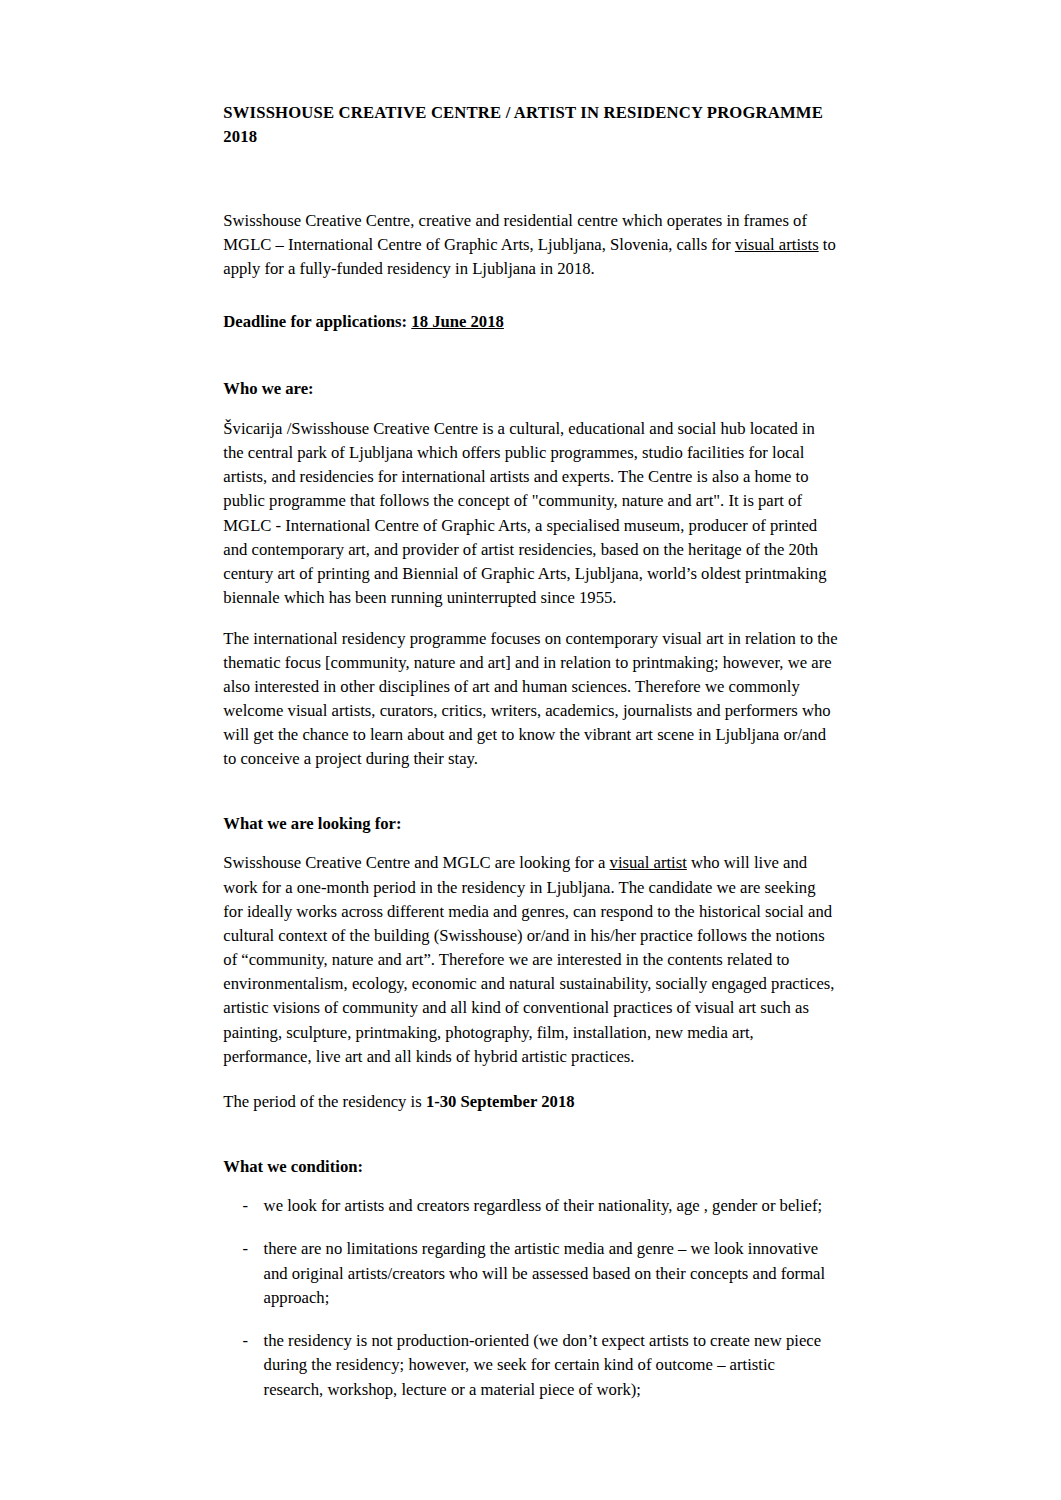SWISSHOUSE CREATIVE CENTRE / ARTIST IN RESIDENCY PROGRAMME 2018
Swisshouse Creative Centre, creative and residential centre which operates in frames of MGLC – International Centre of Graphic Arts, Ljubljana, Slovenia, calls for visual artists to apply for a fully-funded residency in Ljubljana in 2018.
Deadline for applications: 18 June 2018
Who we are:
Švicarija /Swisshouse Creative Centre is a cultural, educational and social hub located in the central park of Ljubljana which offers public programmes, studio facilities for local artists, and residencies for international artists and experts. The Centre is also a home to public programme that follows the concept of "community, nature and art". It is part of MGLC - International Centre of Graphic Arts, a specialised museum, producer of printed and contemporary art, and provider of artist residencies, based on the heritage of the 20th century art of printing and Biennial of Graphic Arts, Ljubljana, world’s oldest printmaking biennale which has been running uninterrupted since 1955.
The international residency programme focuses on contemporary visual art in relation to the thematic focus [community, nature and art] and in relation to printmaking; however, we are also interested in other disciplines of art and human sciences. Therefore we commonly welcome visual artists, curators, critics, writers, academics, journalists and performers who will get the chance to learn about and get to know the vibrant art scene in Ljubljana or/and to conceive a project during their stay.
What we are looking for:
Swisshouse Creative Centre and MGLC are looking for a visual artist who will live and work for a one-month period in the residency in Ljubljana. The candidate we are seeking for ideally works across different media and genres, can respond to the historical social and cultural context of the building (Swisshouse) or/and in his/her practice follows the notions of “community, nature and art”. Therefore we are interested in the contents related to environmentalism, ecology, economic and natural sustainability, socially engaged practices, artistic visions of community and all kind of conventional practices of visual art such as painting, sculpture, printmaking, photography, film, installation, new media art, performance, live art and all kinds of hybrid artistic practices.
The period of the residency is 1-30 September 2018
What we condition:
we look for artists and creators regardless of their nationality, age , gender or belief;
there are no limitations regarding the artistic media and genre – we look innovative and original artists/creators who will be assessed based on their concepts and formal approach;
the residency is not production-oriented (we don’t expect artists to create new piece during the residency; however, we seek for certain kind of outcome – artistic research, workshop, lecture or a material piece of work);